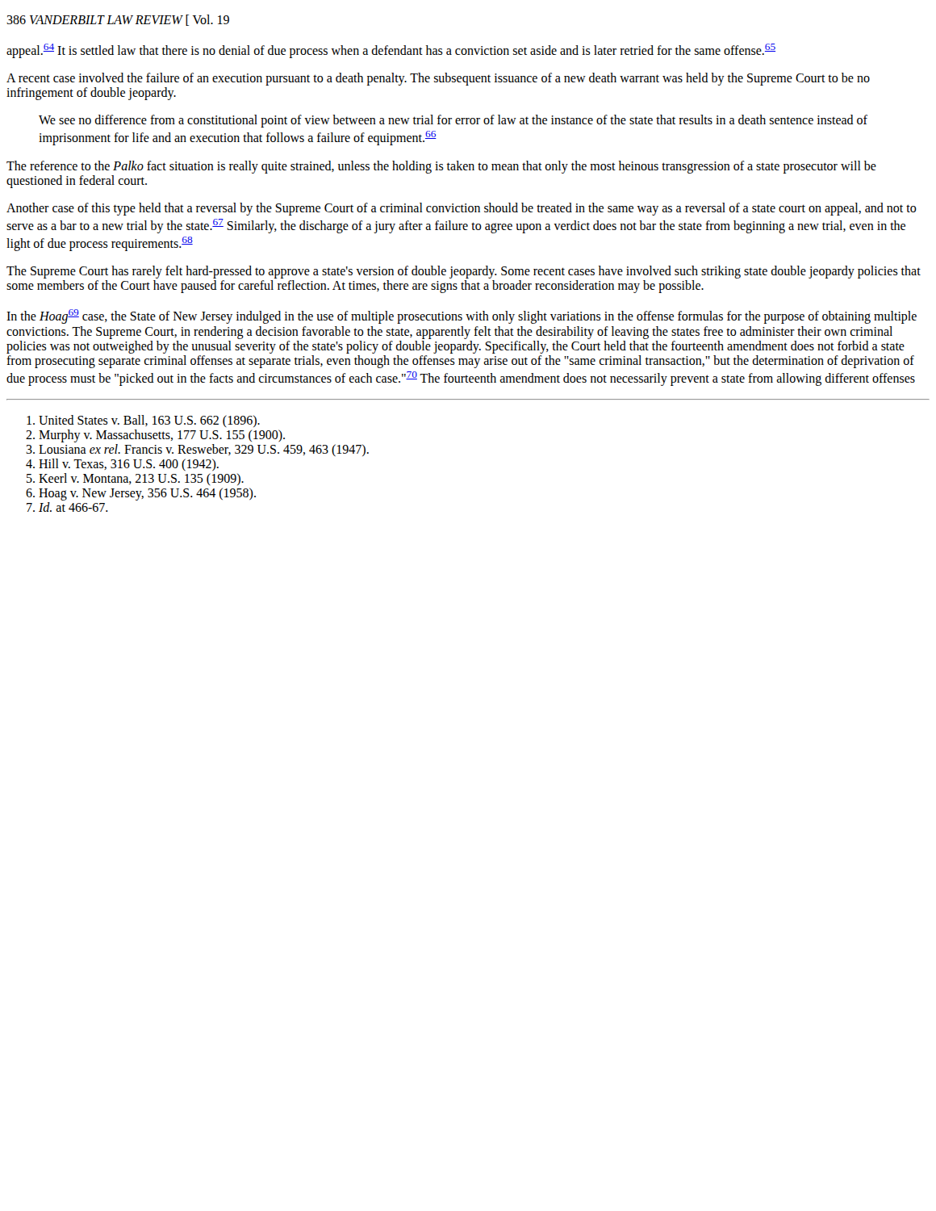386 VANDERBILT LAW REVIEW [ Vol. 19
appeal.64 It is settled law that there is no denial of due process when a defendant has a conviction set aside and is later retried for the same offense.65
A recent case involved the failure of an execution pursuant to a death penalty. The subsequent issuance of a new death warrant was held by the Supreme Court to be no infringement of double jeopardy.
We see no difference from a constitutional point of view between a new trial for error of law at the instance of the state that results in a death sentence instead of imprisonment for life and an execution that follows a failure of equipment.66
The reference to the Palko fact situation is really quite strained, unless the holding is taken to mean that only the most heinous transgression of a state prosecutor will be questioned in federal court.
Another case of this type held that a reversal by the Supreme Court of a criminal conviction should be treated in the same way as a reversal of a state court on appeal, and not to serve as a bar to a new trial by the state.67 Similarly, the discharge of a jury after a failure to agree upon a verdict does not bar the state from beginning a new trial, even in the light of due process requirements.68
The Supreme Court has rarely felt hard-pressed to approve a state's version of double jeopardy. Some recent cases have involved such striking state double jeopardy policies that some members of the Court have paused for careful reflection. At times, there are signs that a broader reconsideration may be possible.
In the Hoag69 case, the State of New Jersey indulged in the use of multiple prosecutions with only slight variations in the offense formulas for the purpose of obtaining multiple convictions. The Supreme Court, in rendering a decision favorable to the state, apparently felt that the desirability of leaving the states free to administer their own criminal policies was not outweighed by the unusual severity of the state's policy of double jeopardy. Specifically, the Court held that the fourteenth amendment does not forbid a state from prosecuting separate criminal offenses at separate trials, even though the offenses may arise out of the "same criminal transaction," but the determination of deprivation of due process must be "picked out in the facts and circumstances of each case."70 The fourteenth amendment does not necessarily prevent a state from allowing different offenses
United States v. Ball, 163 U.S. 662 (1896).
Murphy v. Massachusetts, 177 U.S. 155 (1900).
Lousiana ex rel. Francis v. Resweber, 329 U.S. 459, 463 (1947).
Hill v. Texas, 316 U.S. 400 (1942).
Keerl v. Montana, 213 U.S. 135 (1909).
Hoag v. New Jersey, 356 U.S. 464 (1958).
Id. at 466-67.